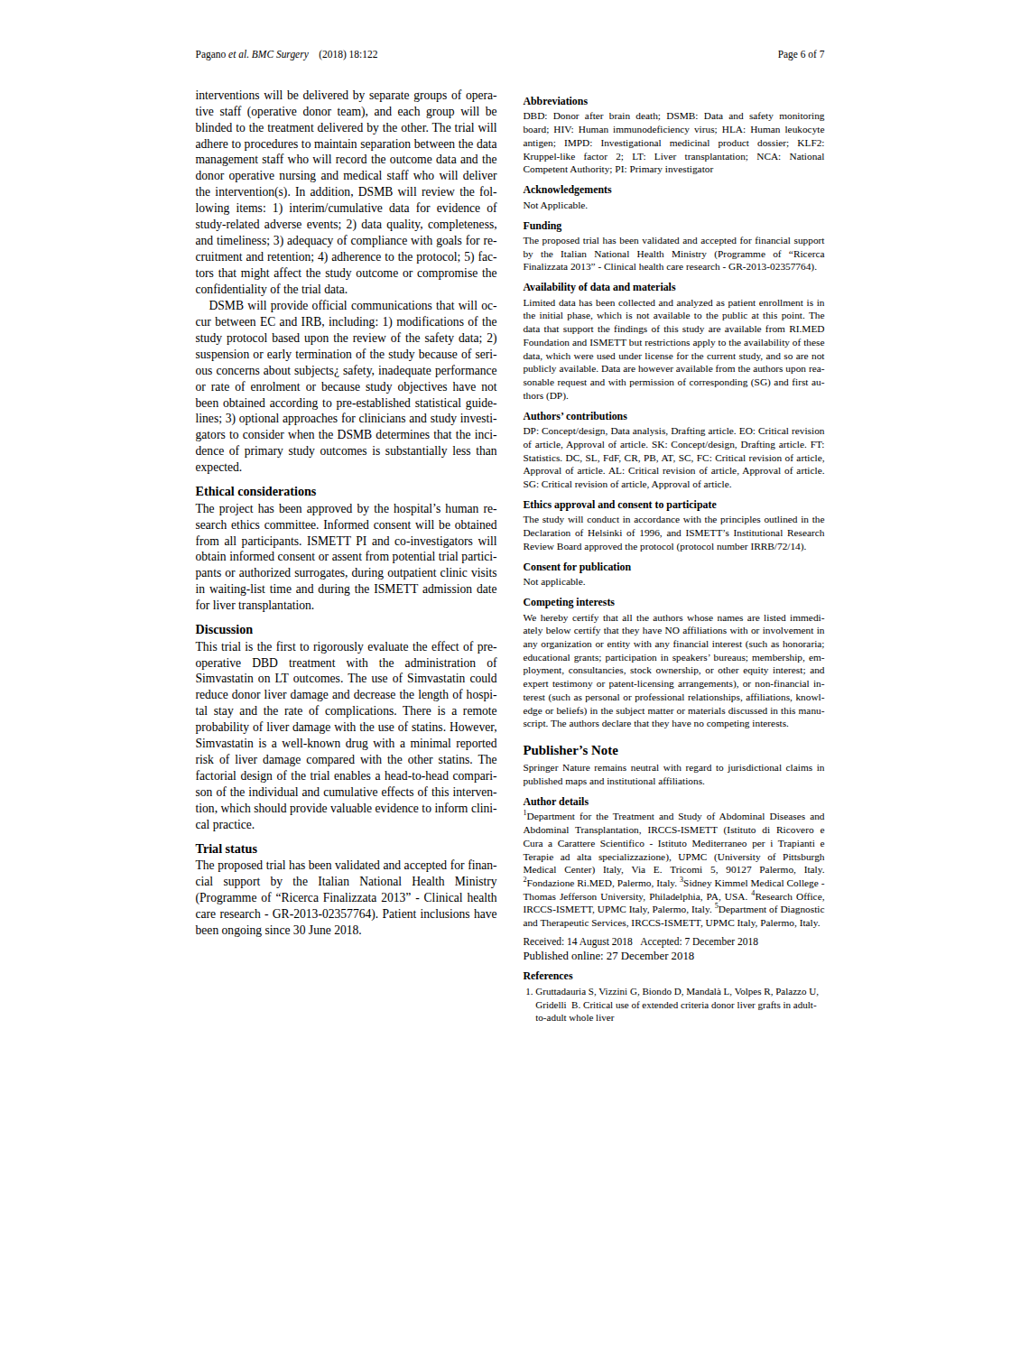Pagano et al. BMC Surgery (2018) 18:122
Page 6 of 7
interventions will be delivered by separate groups of operative staff (operative donor team), and each group will be blinded to the treatment delivered by the other. The trial will adhere to procedures to maintain separation between the data management staff who will record the outcome data and the donor operative nursing and medical staff who will deliver the intervention(s). In addition, DSMB will review the following items: 1) interim/cumulative data for evidence of study-related adverse events; 2) data quality, completeness, and timeliness; 3) adequacy of compliance with goals for recruitment and retention; 4) adherence to the protocol; 5) factors that might affect the study outcome or compromise the confidentiality of the trial data.
DSMB will provide official communications that will occur between EC and IRB, including: 1) modifications of the study protocol based upon the review of the safety data; 2) suspension or early termination of the study because of serious concerns about subjects¿ safety, inadequate performance or rate of enrolment or because study objectives have not been obtained according to pre-established statistical guidelines; 3) optional approaches for clinicians and study investigators to consider when the DSMB determines that the incidence of primary study outcomes is substantially less than expected.
Ethical considerations
The project has been approved by the hospital’s human research ethics committee. Informed consent will be obtained from all participants. ISMETT PI and co-investigators will obtain informed consent or assent from potential trial participants or authorized surrogates, during outpatient clinic visits in waiting-list time and during the ISMETT admission date for liver transplantation.
Discussion
This trial is the first to rigorously evaluate the effect of preoperative DBD treatment with the administration of Simvastatin on LT outcomes. The use of Simvastatin could reduce donor liver damage and decrease the length of hospital stay and the rate of complications. There is a remote probability of liver damage with the use of statins. However, Simvastatin is a well-known drug with a minimal reported risk of liver damage compared with the other statins. The factorial design of the trial enables a head-to-head comparison of the individual and cumulative effects of this intervention, which should provide valuable evidence to inform clinical practice.
Trial status
The proposed trial has been validated and accepted for financial support by the Italian National Health Ministry (Programme of “Ricerca Finalizzata 2013” - Clinical health care research - GR-2013-02357764). Patient inclusions have been ongoing since 30 June 2018.
Abbreviations
DBD: Donor after brain death; DSMB: Data and safety monitoring board; HIV: Human immunodeficiency virus; HLA: Human leukocyte antigen; IMPD: Investigational medicinal product dossier; KLF2: Kruppel-like factor 2; LT: Liver transplantation; NCA: National Competent Authority; PI: Primary investigator
Acknowledgements
Not Applicable.
Funding
The proposed trial has been validated and accepted for financial support by the Italian National Health Ministry (Programme of “Ricerca Finalizzata 2013” - Clinical health care research - GR-2013-02357764).
Availability of data and materials
Limited data has been collected and analyzed as patient enrollment is in the initial phase, which is not available to the public at this point. The data that support the findings of this study are available from RI.MED Foundation and ISMETT but restrictions apply to the availability of these data, which were used under license for the current study, and so are not publicly available. Data are however available from the authors upon reasonable request and with permission of corresponding (SG) and first authors (DP).
Authors’ contributions
DP: Concept/design, Data analysis, Drafting article. EO: Critical revision of article, Approval of article. SK: Concept/design, Drafting article. FT: Statistics. DC, SL, FdF, CR, PB, AT, SC, FC: Critical revision of article, Approval of article. AL: Critical revision of article, Approval of article. SG: Critical revision of article, Approval of article.
Ethics approval and consent to participate
The study will conduct in accordance with the principles outlined in the Declaration of Helsinki of 1996, and ISMETT’s Institutional Research Review Board approved the protocol (protocol number IRRB/72/14).
Consent for publication
Not applicable.
Competing interests
We hereby certify that all the authors whose names are listed immediately below certify that they have NO affiliations with or involvement in any organization or entity with any financial interest (such as honoraria; educational grants; participation in speakers’ bureaus; membership, employment, consultancies, stock ownership, or other equity interest; and expert testimony or patent-licensing arrangements), or non-financial interest (such as personal or professional relationships, affiliations, knowledge or beliefs) in the subject matter or materials discussed in this manuscript. The authors declare that they have no competing interests.
Publisher’s Note
Springer Nature remains neutral with regard to jurisdictional claims in published maps and institutional affiliations.
Author details
1Department for the Treatment and Study of Abdominal Diseases and Abdominal Transplantation, IRCCS-ISMETT (Istituto di Ricovero e Cura a Carattere Scientifico - Istituto Mediterraneo per i Trapianti e Terapie ad alta specializzazione), UPMC (University of Pittsburgh Medical Center) Italy, Via E. Tricomi 5, 90127 Palermo, Italy. 2Fondazione Ri.MED, Palermo, Italy. 3Sidney Kimmel Medical College - Thomas Jefferson University, Philadelphia, PA, USA. 4Research Office, IRCCS-ISMETT, UPMC Italy, Palermo, Italy. 5Department of Diagnostic and Therapeutic Services, IRCCS-ISMETT, UPMC Italy, Palermo, Italy.
Received: 14 August 2018 Accepted: 7 December 2018
Published online: 27 December 2018
References
Gruttadauria S, Vizzini G, Biondo D, Mandalà L, Volpes R, Palazzo U, Gridelli B. Critical use of extended criteria donor liver grafts in adult-to-adult whole liver